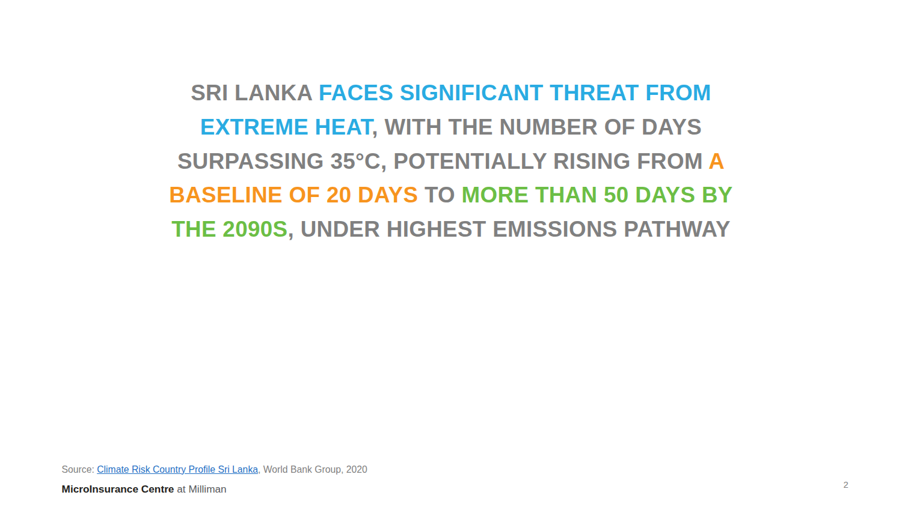Sri Lanka faces significant threat from extreme heat, with the number of days surpassing 35°C, potentially rising from a baseline of 20 days to more than 50 days by the 2090s, under highest emissions pathway
Source: Climate Risk Country Profile Sri Lanka, World Bank Group, 2020
MicroInsurance Centre at Milliman
2